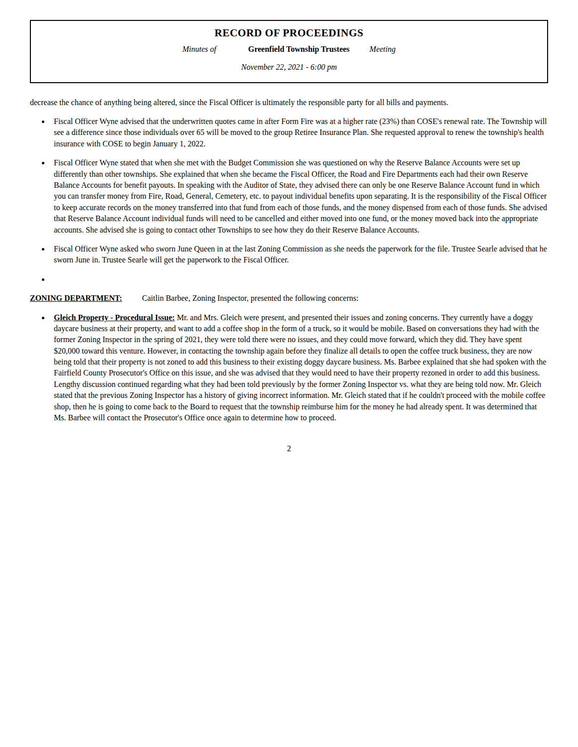RECORD OF PROCEEDINGS
Minutes of Greenfield Township Trustees Meeting
November 22, 2021 - 6:00 pm
decrease the chance of anything being altered, since the Fiscal Officer is ultimately the responsible party for all bills and payments.
Fiscal Officer Wyne advised that the underwritten quotes came in after Form Fire was at a higher rate (23%) than COSE's renewal rate. The Township will see a difference since those individuals over 65 will be moved to the group Retiree Insurance Plan. She requested approval to renew the township's health insurance with COSE to begin January 1, 2022.
Fiscal Officer Wyne stated that when she met with the Budget Commission she was questioned on why the Reserve Balance Accounts were set up differently than other townships. She explained that when she became the Fiscal Officer, the Road and Fire Departments each had their own Reserve Balance Accounts for benefit payouts. In speaking with the Auditor of State, they advised there can only be one Reserve Balance Account fund in which you can transfer money from Fire, Road, General, Cemetery, etc. to payout individual benefits upon separating. It is the responsibility of the Fiscal Officer to keep accurate records on the money transferred into that fund from each of those funds, and the money dispensed from each of those funds. She advised that Reserve Balance Account individual funds will need to be cancelled and either moved into one fund, or the money moved back into the appropriate accounts. She advised she is going to contact other Townships to see how they do their Reserve Balance Accounts.
Fiscal Officer Wyne asked who sworn June Queen in at the last Zoning Commission as she needs the paperwork for the file. Trustee Searle advised that he sworn June in. Trustee Searle will get the paperwork to the Fiscal Officer.
ZONING DEPARTMENT: Caitlin Barbee, Zoning Inspector, presented the following concerns:
Gleich Property - Procedural Issue: Mr. and Mrs. Gleich were present, and presented their issues and zoning concerns. They currently have a doggy daycare business at their property, and want to add a coffee shop in the form of a truck, so it would be mobile. Based on conversations they had with the former Zoning Inspector in the spring of 2021, they were told there were no issues, and they could move forward, which they did. They have spent $20,000 toward this venture. However, in contacting the township again before they finalize all details to open the coffee truck business, they are now being told that their property is not zoned to add this business to their existing doggy daycare business. Ms. Barbee explained that she had spoken with the Fairfield County Prosecutor's Office on this issue, and she was advised that they would need to have their property rezoned in order to add this business. Lengthy discussion continued regarding what they had been told previously by the former Zoning Inspector vs. what they are being told now. Mr. Gleich stated that the previous Zoning Inspector has a history of giving incorrect information. Mr. Gleich stated that if he couldn't proceed with the mobile coffee shop, then he is going to come back to the Board to request that the township reimburse him for the money he had already spent. It was determined that Ms. Barbee will contact the Prosecutor's Office once again to determine how to proceed.
2